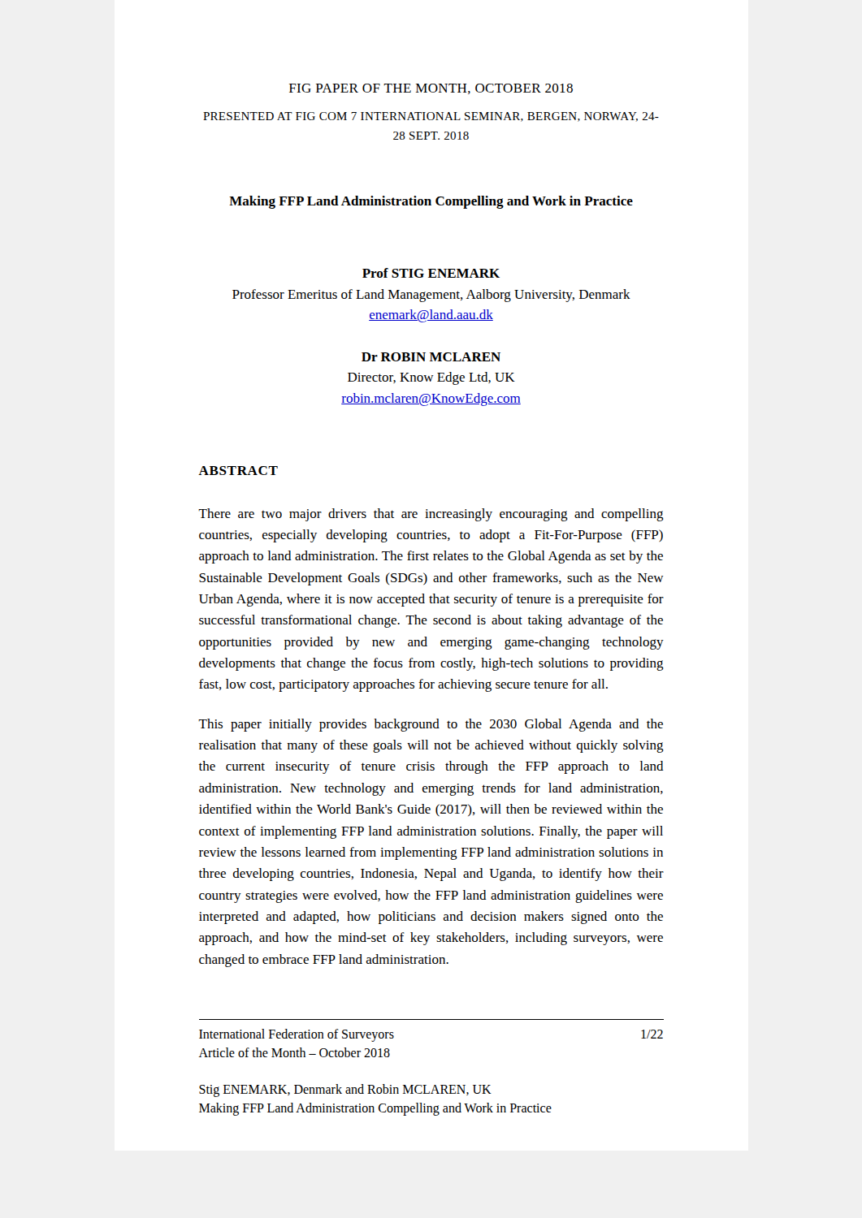FIG PAPER OF THE MONTH, OCTOBER 2018
PRESENTED AT FIG COM 7 INTERNATIONAL SEMINAR, BERGEN, NORWAY, 24-28 SEPT. 2018
Making FFP Land Administration Compelling and Work in Practice
Prof STIG ENEMARK
Professor Emeritus of Land Management, Aalborg University, Denmark
enemark@land.aau.dk
Dr ROBIN MCLAREN
Director, Know Edge Ltd, UK
robin.mclaren@KnowEdge.com
ABSTRACT
There are two major drivers that are increasingly encouraging and compelling countries, especially developing countries, to adopt a Fit-For-Purpose (FFP) approach to land administration. The first relates to the Global Agenda as set by the Sustainable Development Goals (SDGs) and other frameworks, such as the New Urban Agenda, where it is now accepted that security of tenure is a prerequisite for successful transformational change. The second is about taking advantage of the opportunities provided by new and emerging game-changing technology developments that change the focus from costly, high-tech solutions to providing fast, low cost, participatory approaches for achieving secure tenure for all.
This paper initially provides background to the 2030 Global Agenda and the realisation that many of these goals will not be achieved without quickly solving the current insecurity of tenure crisis through the FFP approach to land administration. New technology and emerging trends for land administration, identified within the World Bank's Guide (2017), will then be reviewed within the context of implementing FFP land administration solutions. Finally, the paper will review the lessons learned from implementing FFP land administration solutions in three developing countries, Indonesia, Nepal and Uganda, to identify how their country strategies were evolved, how the FFP land administration guidelines were interpreted and adapted, how politicians and decision makers signed onto the approach, and how the mind-set of key stakeholders, including surveyors, were changed to embrace FFP land administration.
International Federation of Surveyors
Article of the Month – October 2018
1/22
Stig ENEMARK, Denmark and Robin MCLAREN, UK
Making FFP Land Administration Compelling and Work in Practice